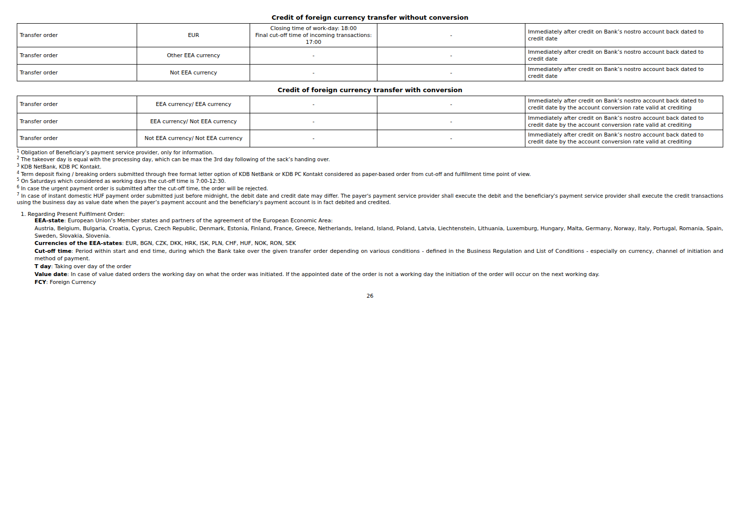Credit of foreign currency transfer without conversion
| Transfer order | EUR | Closing time of work-day: 18:00 Final cut-off time of incoming transactions: 17:00 | - | Immediately after credit on Bank’s nostro account back dated to credit date |
| Transfer order | Other EEA currency | - | - | Immediately after credit on Bank’s nostro account back dated to credit date |
| Transfer order | Not EEA currency | - | - | Immediately after credit on Bank’s nostro account back dated to credit date |
Credit of foreign currency transfer with conversion
| Transfer order | EEA currency/ EEA currency | - | - | Immediately after credit on Bank’s nostro account back dated to credit date by the account conversion rate valid at crediting |
| Transfer order | EEA currency/ Not EEA currency | - | - | Immediately after credit on Bank’s nostro account back dated to credit date by the account conversion rate valid at crediting |
| Transfer order | Not EEA currency/ Not EEA currency | - | - | Immediately after credit on Bank’s nostro account back dated to credit date by the account conversion rate valid at crediting |
1 Obligation of Beneficiary’s payment service provider, only for information.
2 The takeover day is equal with the processing day, which can be max the 3rd day following of the sack’s handing over.
3 KDB NetBank, KDB PC Kontakt.
4 Term deposit fixing / breaking orders submitted through free format letter option of KDB NetBank or KDB PC Kontakt considered as paper-based order from cut-off and fulfillment time point of view.
5 On Saturdays which considered as working days the cut-off time is 7:00-12:30.
6 In case the urgent payment order is submitted after the cut-off time, the order will be rejected.
7 In case of instant domestic HUF payment order submitted just before midnight, the debit date and credit date may differ. The payer's payment service provider shall execute the debit and the beneficiary's payment service provider shall execute the credit transactions using the business day as value date when the payer’s payment account and the beneficiary's payment account is in fact debited and credited.
Regarding Present Fulfilment Order:
EEA-state: European Union’s Member states and partners of the agreement of the European Economic Area:
Austria, Belgium, Bulgaria, Croatia, Cyprus, Czech Republic, Denmark, Estonia, Finland, France, Greece, Netherlands, Ireland, Island, Poland, Latvia, Liechtenstein, Lithuania, Luxemburg, Hungary, Malta, Germany, Norway, Italy, Portugal, Romania, Spain, Sweden, Slovakia, Slovenia.
Currencies of the EEA-states: EUR, BGN, CZK, DKK, HRK, ISK, PLN, CHF, HUF, NOK, RON, SEK
Cut-off time: Period within start and end time, during which the Bank take over the given transfer order depending on various conditions - defined in the Business Regulation and List of Conditions - especially on currency, channel of initiation and method of payment.
T day: Taking over day of the order
Value date: In case of value dated orders the working day on what the order was initiated. If the appointed date of the order is not a working day the initiation of the order will occur on the next working day.
FCY: Foreign Currency
26